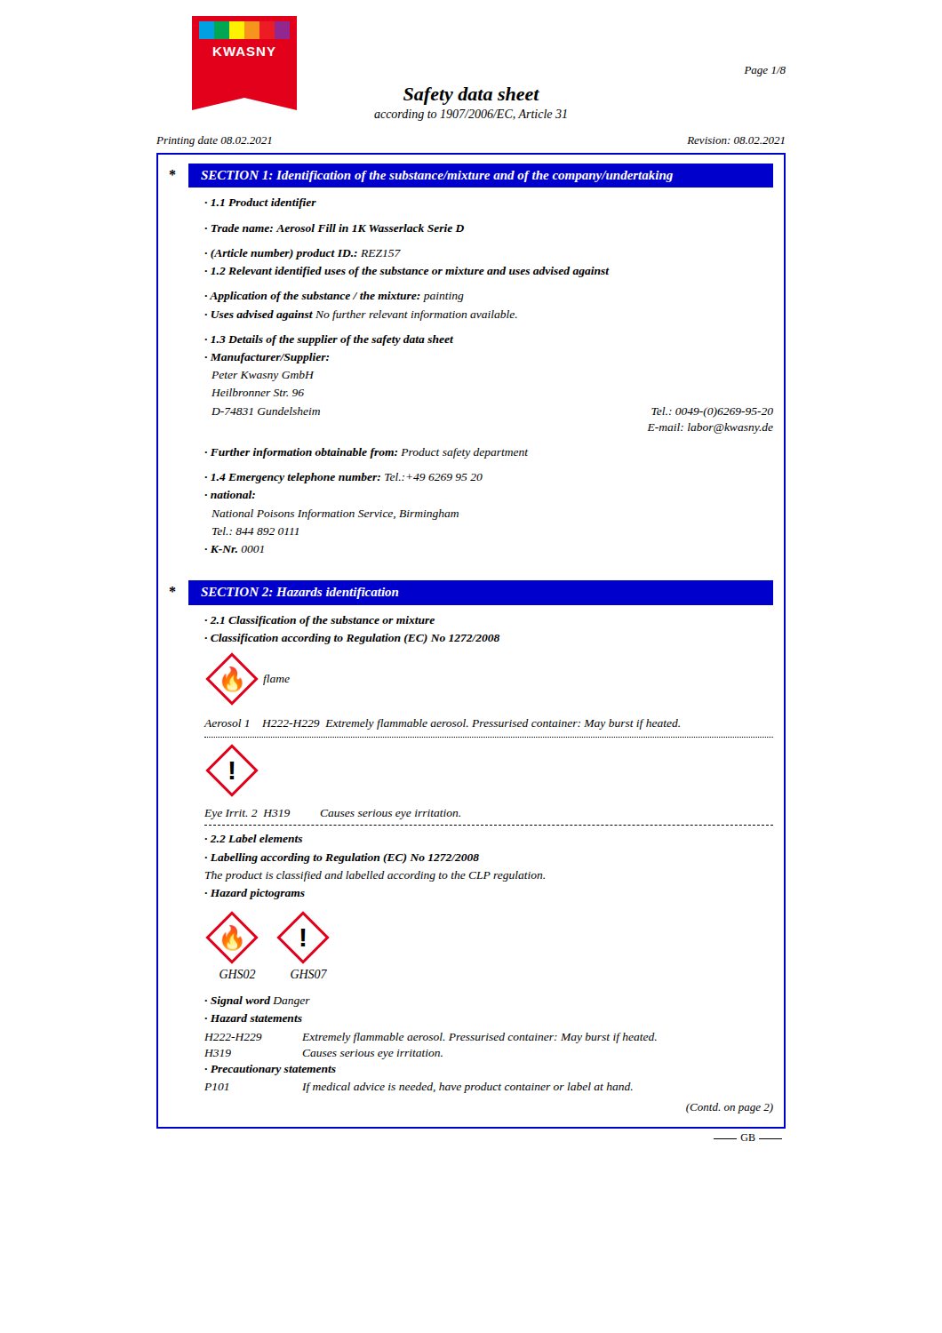KWASNY
Page 1/8
Safety data sheet
according to 1907/2006/EC, Article 31
Printing date 08.02.2021
Revision: 08.02.2021
*
SECTION 1: Identification of the substance/mixture and of the company/undertaking
· 1.1 Product identifier
· Trade name: Aerosol Fill in 1K Wasserlack Serie D
· (Article number) product ID.: REZ157
· 1.2 Relevant identified uses of the substance or mixture and uses advised against
· Application of the substance / the mixture: painting
· Uses advised against No further relevant information available.
· 1.3 Details of the supplier of the safety data sheet
· Manufacturer/Supplier:
Peter Kwasny GmbH
Heilbronner Str. 96
D-74831 Gundelsheim
Tel.: 0049-(0)6269-95-20
E-mail: labor@kwasny.de
· Further information obtainable from: Product safety department
· 1.4 Emergency telephone number: Tel.:+49 6269 95 20
· national:
National Poisons Information Service, Birmingham
Tel.: 844 892 0111
· K-Nr. 0001
*
SECTION 2: Hazards identification
· 2.1 Classification of the substance or mixture
· Classification according to Regulation (EC) No 1272/2008
🔥
flame
Aerosol 1 H222-H229 Extremely flammable aerosol. Pressurised container: May burst if heated.
!
Eye Irrit. 2 H319 Causes serious eye irritation.
· 2.2 Label elements
· Labelling according to Regulation (EC) No 1272/2008
The product is classified and labelled according to the CLP regulation.
· Hazard pictograms
🔥
!
GHS02 GHS07
· Signal word Danger
· Hazard statements
H222-H229
Extremely flammable aerosol. Pressurised container: May burst if heated.
H319
Causes serious eye irritation.
· Precautionary statements
P101
If medical advice is needed, have product container or label at hand.
(Contd. on page 2)
GB